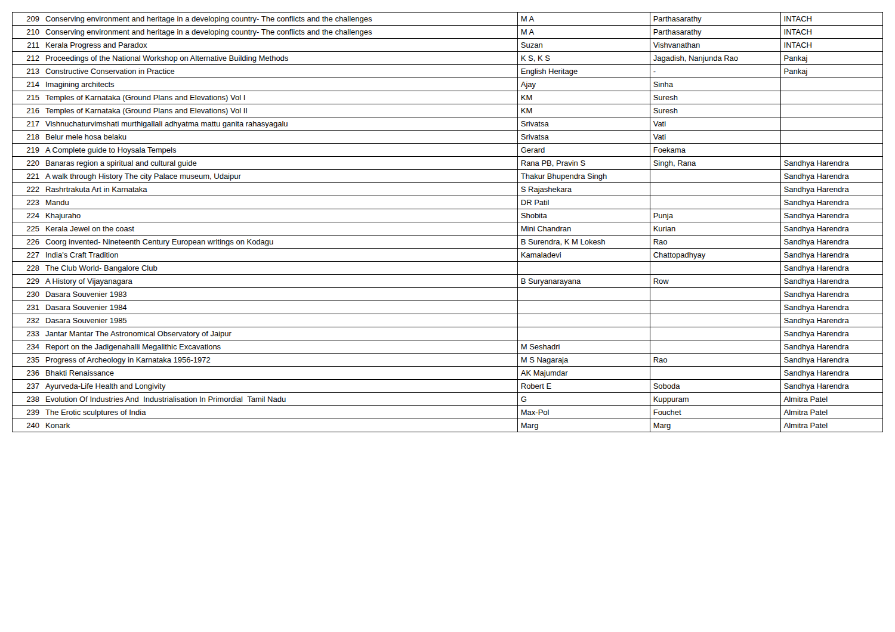| 209 | Conserving environment and heritage in a developing country- The conflicts and the challenges | M A | Parthasarathy | INTACH |
| 210 | Conserving environment and heritage in a developing country- The conflicts and the challenges | M A | Parthasarathy | INTACH |
| 211 | Kerala Progress and Paradox | Suzan | Vishvanathan | INTACH |
| 212 | Proceedings of the National Workshop on Alternative Building Methods | K S, K S | Jagadish, Nanjunda Rao | Pankaj |
| 213 | Constructive Conservation in Practice | English Heritage | - | Pankaj |
| 214 | Imagining architects | Ajay | Sinha | |
| 215 | Temples of Karnataka (Ground Plans and Elevations) Vol I | KM | Suresh | |
| 216 | Temples of Karnataka (Ground Plans and Elevations) Vol II | KM | Suresh | |
| 217 | Vishnuchaturvimshati murthigallali adhyatma mattu ganita rahasyagalu | Srivatsa | Vati | |
| 218 | Belur mele hosa belaku | Srivatsa | Vati | |
| 219 | A Complete guide to Hoysala Tempels | Gerard | Foekama | |
| 220 | Banaras region a spiritual and cultural guide | Rana PB, Pravin S | Singh, Rana | Sandhya Harendra |
| 221 | A walk through History The city Palace museum, Udaipur | Thakur Bhupendra Singh | | Sandhya Harendra |
| 222 | Rashrtrakuta Art in Karnataka | S Rajashekara | | Sandhya Harendra |
| 223 | Mandu | DR Patil | | Sandhya Harendra |
| 224 | Khajuraho | Shobita | Punja | Sandhya Harendra |
| 225 | Kerala Jewel on the coast | Mini Chandran | Kurian | Sandhya Harendra |
| 226 | Coorg invented- Nineteenth Century European writings on Kodagu | B Surendra, K M Lokesh | Rao | Sandhya Harendra |
| 227 | India's Craft Tradition | Kamaladevi | Chattopadhyay | Sandhya Harendra |
| 228 | The Club World- Bangalore Club | | | Sandhya Harendra |
| 229 | A History of Vijayanagara | B Suryanarayana | Row | Sandhya Harendra |
| 230 | Dasara Souvenier 1983 | | | Sandhya Harendra |
| 231 | Dasara Souvenier 1984 | | | Sandhya Harendra |
| 232 | Dasara Souvenier 1985 | | | Sandhya Harendra |
| 233 | Jantar Mantar The Astronomical Observatory of Jaipur | | | Sandhya Harendra |
| 234 | Report on the Jadigenahalli Megalithic Excavations | M Seshadri | | Sandhya Harendra |
| 235 | Progress of Archeology in Karnataka 1956-1972 | M S Nagaraja | Rao | Sandhya Harendra |
| 236 | Bhakti Renaissance | AK Majumdar | | Sandhya Harendra |
| 237 | Ayurveda-Life Health and Longivity | Robert E | Soboda | Sandhya Harendra |
| 238 | Evolution Of Industries And Industrialisation In Primordial Tamil Nadu | G | Kuppuram | Almitra Patel |
| 239 | The Erotic sculptures of India | Max-Pol | Fouchet | Almitra Patel |
| 240 | Konark | Marg | Marg | Almitra Patel |